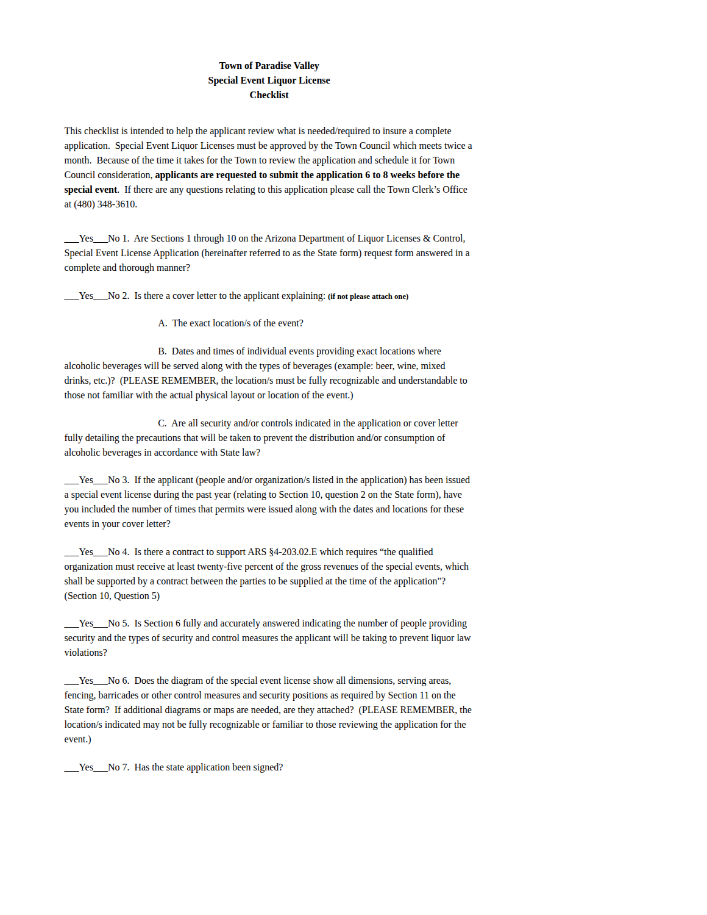Town of Paradise Valley Special Event Liquor License Checklist
This checklist is intended to help the applicant review what is needed/required to insure a complete application. Special Event Liquor Licenses must be approved by the Town Council which meets twice a month. Because of the time it takes for the Town to review the application and schedule it for Town Council consideration, applicants are requested to submit the application 6 to 8 weeks before the special event. If there are any questions relating to this application please call the Town Clerk’s Office at (480) 348-3610.
___Yes___No 1. Are Sections 1 through 10 on the Arizona Department of Liquor Licenses & Control, Special Event License Application (hereinafter referred to as the State form) request form answered in a complete and thorough manner?
___Yes___No 2. Is there a cover letter to the applicant explaining: (if not please attach one)
A. The exact location/s of the event?
B. Dates and times of individual events providing exact locations where alcoholic beverages will be served along with the types of beverages (example: beer, wine, mixed drinks, etc.)? (PLEASE REMEMBER, the location/s must be fully recognizable and understandable to those not familiar with the actual physical layout or location of the event.)
C. Are all security and/or controls indicated in the application or cover letter fully detailing the precautions that will be taken to prevent the distribution and/or consumption of alcoholic beverages in accordance with State law?
___Yes___No 3. If the applicant (people and/or organization/s listed in the application) has been issued a special event license during the past year (relating to Section 10, question 2 on the State form), have you included the number of times that permits were issued along with the dates and locations for these events in your cover letter?
___Yes___No 4. Is there a contract to support ARS §4-203.02.E which requires “the qualified organization must receive at least twenty-five percent of the gross revenues of the special events, which shall be supported by a contract between the parties to be supplied at the time of the application"? (Section 10, Question 5)
___Yes___No 5. Is Section 6 fully and accurately answered indicating the number of people providing security and the types of security and control measures the applicant will be taking to prevent liquor law violations?
___Yes___No 6. Does the diagram of the special event license show all dimensions, serving areas, fencing, barricades or other control measures and security positions as required by Section 11 on the State form? If additional diagrams or maps are needed, are they attached? (PLEASE REMEMBER, the location/s indicated may not be fully recognizable or familiar to those reviewing the application for the event.)
___Yes___No 7. Has the state application been signed?